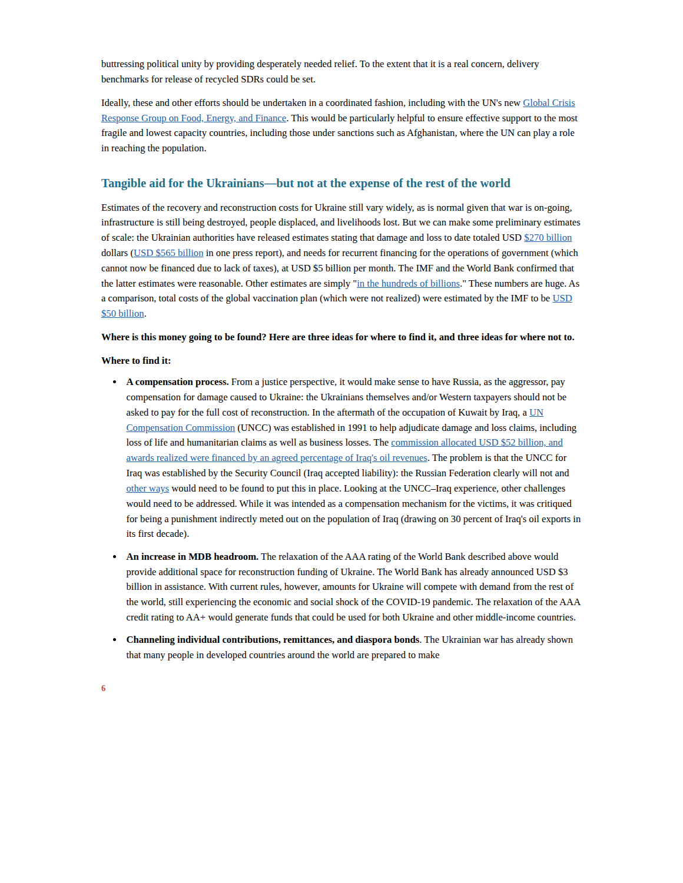buttressing political unity by providing desperately needed relief. To the extent that it is a real concern, delivery benchmarks for release of recycled SDRs could be set.
Ideally, these and other efforts should be undertaken in a coordinated fashion, including with the UN's new Global Crisis Response Group on Food, Energy, and Finance. This would be particularly helpful to ensure effective support to the most fragile and lowest capacity countries, including those under sanctions such as Afghanistan, where the UN can play a role in reaching the population.
Tangible aid for the Ukrainians—but not at the expense of the rest of the world
Estimates of the recovery and reconstruction costs for Ukraine still vary widely, as is normal given that war is on-going, infrastructure is still being destroyed, people displaced, and livelihoods lost. But we can make some preliminary estimates of scale: the Ukrainian authorities have released estimates stating that damage and loss to date totaled USD $270 billion dollars (USD $565 billion in one press report), and needs for recurrent financing for the operations of government (which cannot now be financed due to lack of taxes), at USD $5 billion per month. The IMF and the World Bank confirmed that the latter estimates were reasonable. Other estimates are simply "in the hundreds of billions." These numbers are huge. As a comparison, total costs of the global vaccination plan (which were not realized) were estimated by the IMF to be USD $50 billion.
Where is this money going to be found? Here are three ideas for where to find it, and three ideas for where not to.
Where to find it:
A compensation process. From a justice perspective, it would make sense to have Russia, as the aggressor, pay compensation for damage caused to Ukraine: the Ukrainians themselves and/or Western taxpayers should not be asked to pay for the full cost of reconstruction. In the aftermath of the occupation of Kuwait by Iraq, a UN Compensation Commission (UNCC) was established in 1991 to help adjudicate damage and loss claims, including loss of life and humanitarian claims as well as business losses. The commission allocated USD $52 billion, and awards realized were financed by an agreed percentage of Iraq's oil revenues. The problem is that the UNCC for Iraq was established by the Security Council (Iraq accepted liability): the Russian Federation clearly will not and other ways would need to be found to put this in place. Looking at the UNCC–Iraq experience, other challenges would need to be addressed. While it was intended as a compensation mechanism for the victims, it was critiqued for being a punishment indirectly meted out on the population of Iraq (drawing on 30 percent of Iraq's oil exports in its first decade).
An increase in MDB headroom. The relaxation of the AAA rating of the World Bank described above would provide additional space for reconstruction funding of Ukraine. The World Bank has already announced USD $3 billion in assistance. With current rules, however, amounts for Ukraine will compete with demand from the rest of the world, still experiencing the economic and social shock of the COVID-19 pandemic. The relaxation of the AAA credit rating to AA+ would generate funds that could be used for both Ukraine and other middle-income countries.
Channeling individual contributions, remittances, and diaspora bonds. The Ukrainian war has already shown that many people in developed countries around the world are prepared to make
6